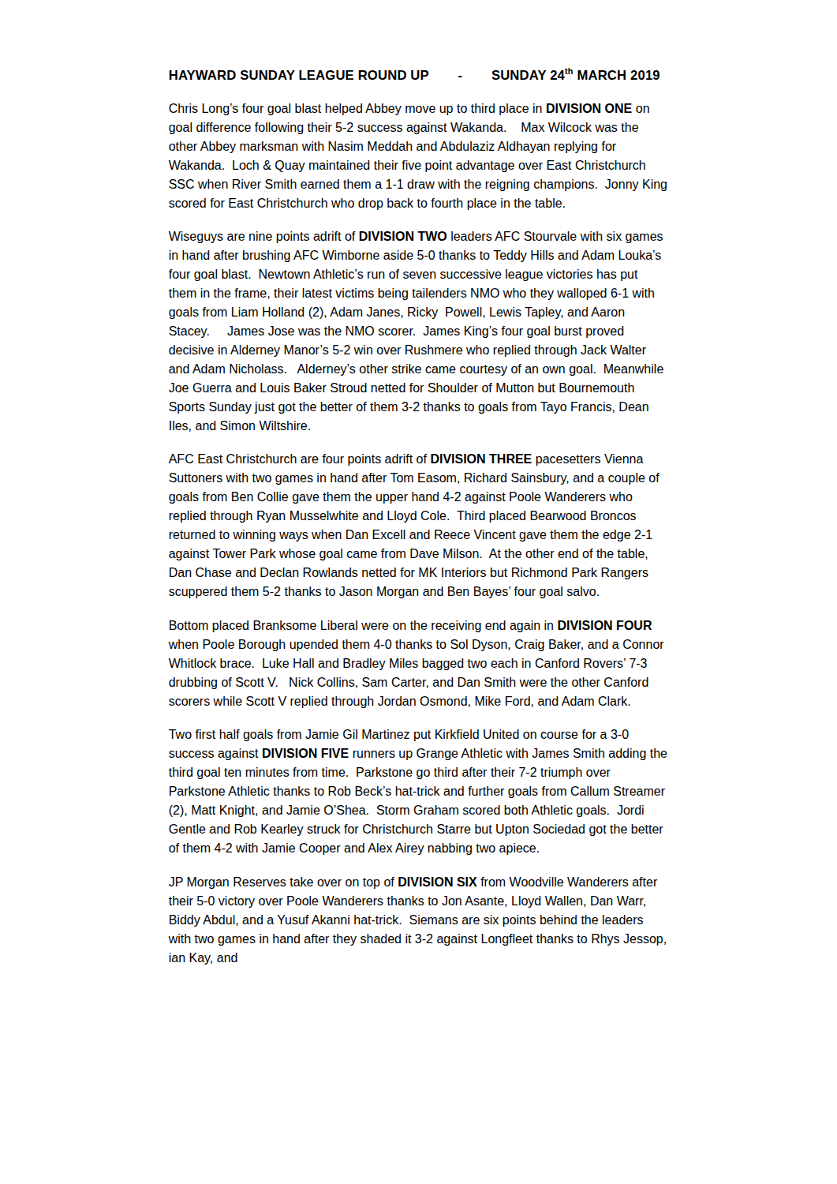HAYWARD SUNDAY LEAGUE ROUND UP - SUNDAY 24th MARCH 2019
Chris Long’s four goal blast helped Abbey move up to third place in DIVISION ONE on goal difference following their 5-2 success against Wakanda. Max Wilcock was the other Abbey marksman with Nasim Meddah and Abdulaziz Aldhayan replying for Wakanda. Loch & Quay maintained their five point advantage over East Christchurch SSC when River Smith earned them a 1-1 draw with the reigning champions. Jonny King scored for East Christchurch who drop back to fourth place in the table.
Wiseguys are nine points adrift of DIVISION TWO leaders AFC Stourvale with six games in hand after brushing AFC Wimborne aside 5-0 thanks to Teddy Hills and Adam Louka’s four goal blast. Newtown Athletic’s run of seven successive league victories has put them in the frame, their latest victims being tailenders NMO who they walloped 6-1 with goals from Liam Holland (2), Adam Janes, Ricky Powell, Lewis Tapley, and Aaron Stacey. James Jose was the NMO scorer. James King’s four goal burst proved decisive in Alderney Manor’s 5-2 win over Rushmere who replied through Jack Walter and Adam Nicholass. Alderney’s other strike came courtesy of an own goal. Meanwhile Joe Guerra and Louis Baker Stroud netted for Shoulder of Mutton but Bournemouth Sports Sunday just got the better of them 3-2 thanks to goals from Tayo Francis, Dean Iles, and Simon Wiltshire.
AFC East Christchurch are four points adrift of DIVISION THREE pacesetters Vienna Suttoners with two games in hand after Tom Easom, Richard Sainsbury, and a couple of goals from Ben Collie gave them the upper hand 4-2 against Poole Wanderers who replied through Ryan Musselwhite and Lloyd Cole. Third placed Bearwood Broncos returned to winning ways when Dan Excell and Reece Vincent gave them the edge 2-1 against Tower Park whose goal came from Dave Milson. At the other end of the table, Dan Chase and Declan Rowlands netted for MK Interiors but Richmond Park Rangers scuppered them 5-2 thanks to Jason Morgan and Ben Bayes’ four goal salvo.
Bottom placed Branksome Liberal were on the receiving end again in DIVISION FOUR when Poole Borough upended them 4-0 thanks to Sol Dyson, Craig Baker, and a Connor Whitlock brace. Luke Hall and Bradley Miles bagged two each in Canford Rovers’ 7-3 drubbing of Scott V. Nick Collins, Sam Carter, and Dan Smith were the other Canford scorers while Scott V replied through Jordan Osmond, Mike Ford, and Adam Clark.
Two first half goals from Jamie Gil Martinez put Kirkfield United on course for a 3-0 success against DIVISION FIVE runners up Grange Athletic with James Smith adding the third goal ten minutes from time. Parkstone go third after their 7-2 triumph over Parkstone Athletic thanks to Rob Beck’s hat-trick and further goals from Callum Streamer (2), Matt Knight, and Jamie O’Shea. Storm Graham scored both Athletic goals. Jordi Gentle and Rob Kearley struck for Christchurch Starre but Upton Sociedad got the better of them 4-2 with Jamie Cooper and Alex Airey nabbing two apiece.
JP Morgan Reserves take over on top of DIVISION SIX from Woodville Wanderers after their 5-0 victory over Poole Wanderers thanks to Jon Asante, Lloyd Wallen, Dan Warr, Biddy Abdul, and a Yusuf Akanni hat-trick. Siemans are six points behind the leaders with two games in hand after they shaded it 3-2 against Longfleet thanks to Rhys Jessop, ian Kay, and